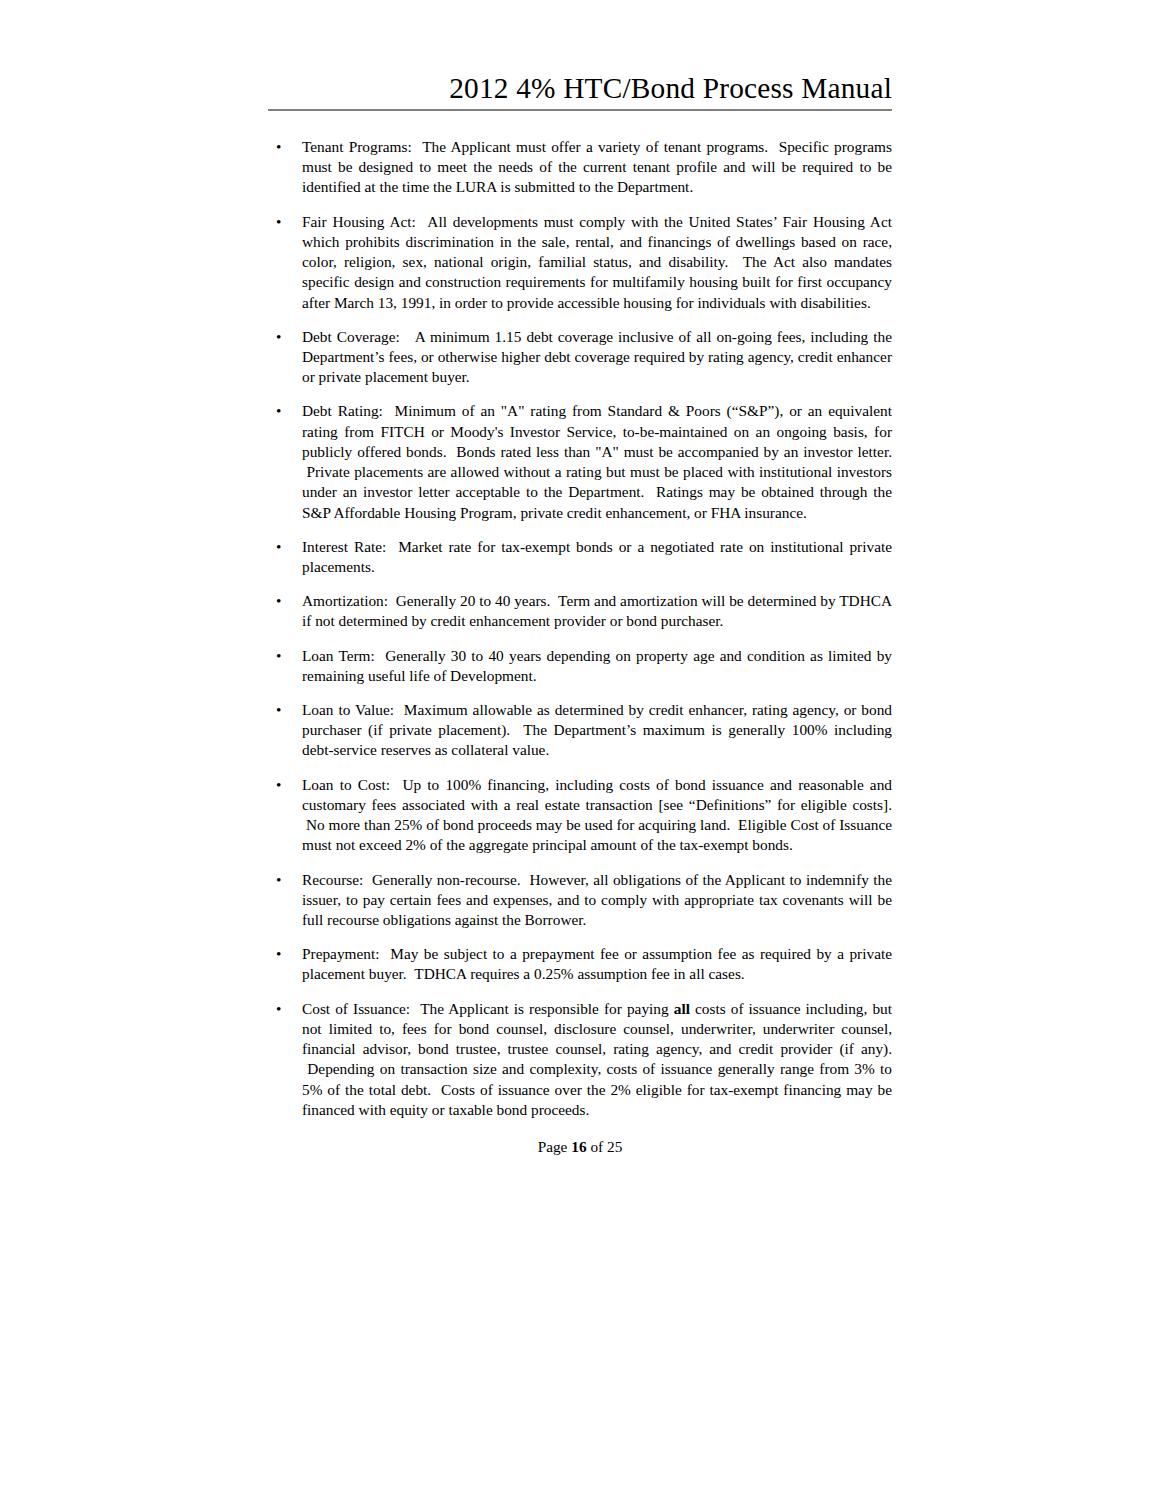2012 4% HTC/Bond Process Manual
Tenant Programs: The Applicant must offer a variety of tenant programs. Specific programs must be designed to meet the needs of the current tenant profile and will be required to be identified at the time the LURA is submitted to the Department.
Fair Housing Act: All developments must comply with the United States’ Fair Housing Act which prohibits discrimination in the sale, rental, and financings of dwellings based on race, color, religion, sex, national origin, familial status, and disability. The Act also mandates specific design and construction requirements for multifamily housing built for first occupancy after March 13, 1991, in order to provide accessible housing for individuals with disabilities.
Debt Coverage: A minimum 1.15 debt coverage inclusive of all on-going fees, including the Department’s fees, or otherwise higher debt coverage required by rating agency, credit enhancer or private placement buyer.
Debt Rating: Minimum of an "A" rating from Standard & Poors (“S&P”), or an equivalent rating from FITCH or Moody's Investor Service, to-be-maintained on an ongoing basis, for publicly offered bonds. Bonds rated less than "A" must be accompanied by an investor letter. Private placements are allowed without a rating but must be placed with institutional investors under an investor letter acceptable to the Department. Ratings may be obtained through the S&P Affordable Housing Program, private credit enhancement, or FHA insurance.
Interest Rate: Market rate for tax-exempt bonds or a negotiated rate on institutional private placements.
Amortization: Generally 20 to 40 years. Term and amortization will be determined by TDHCA if not determined by credit enhancement provider or bond purchaser.
Loan Term: Generally 30 to 40 years depending on property age and condition as limited by remaining useful life of Development.
Loan to Value: Maximum allowable as determined by credit enhancer, rating agency, or bond purchaser (if private placement). The Department’s maximum is generally 100% including debt-service reserves as collateral value.
Loan to Cost: Up to 100% financing, including costs of bond issuance and reasonable and customary fees associated with a real estate transaction [see “Definitions” for eligible costs]. No more than 25% of bond proceeds may be used for acquiring land. Eligible Cost of Issuance must not exceed 2% of the aggregate principal amount of the tax-exempt bonds.
Recourse: Generally non-recourse. However, all obligations of the Applicant to indemnify the issuer, to pay certain fees and expenses, and to comply with appropriate tax covenants will be full recourse obligations against the Borrower.
Prepayment: May be subject to a prepayment fee or assumption fee as required by a private placement buyer. TDHCA requires a 0.25% assumption fee in all cases.
Cost of Issuance: The Applicant is responsible for paying all costs of issuance including, but not limited to, fees for bond counsel, disclosure counsel, underwriter, underwriter counsel, financial advisor, bond trustee, trustee counsel, rating agency, and credit provider (if any). Depending on transaction size and complexity, costs of issuance generally range from 3% to 5% of the total debt. Costs of issuance over the 2% eligible for tax-exempt financing may be financed with equity or taxable bond proceeds.
Page 16 of 25